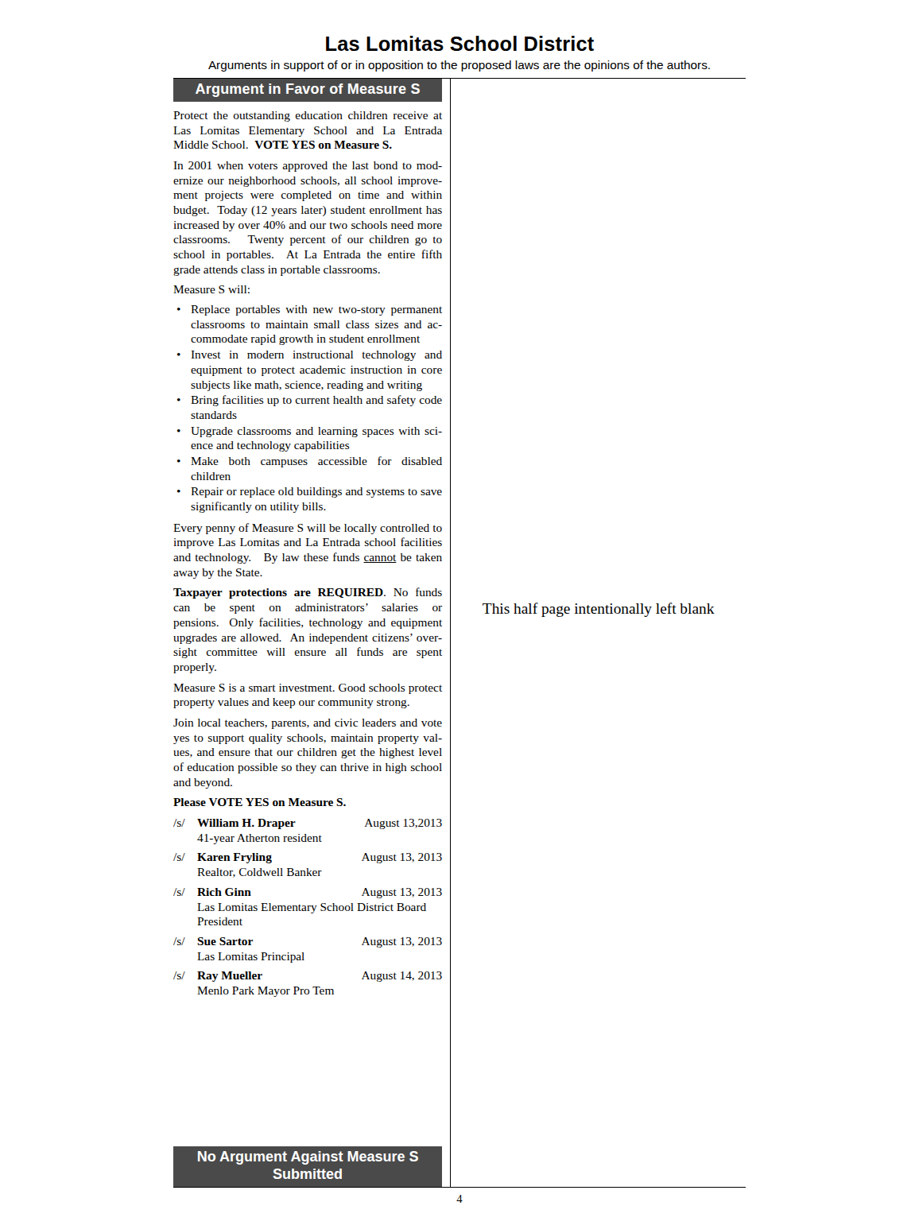Las Lomitas School District
Arguments in support of or in opposition to the proposed laws are the opinions of the authors.
Argument in Favor of Measure S
Protect the outstanding education children receive at Las Lomitas Elementary School and La Entrada Middle School. VOTE YES on Measure S.
In 2001 when voters approved the last bond to modernize our neighborhood schools, all school improvement projects were completed on time and within budget. Today (12 years later) student enrollment has increased by over 40% and our two schools need more classrooms. Twenty percent of our children go to school in portables. At La Entrada the entire fifth grade attends class in portable classrooms.
Measure S will:
Replace portables with new two-story permanent classrooms to maintain small class sizes and accommodate rapid growth in student enrollment
Invest in modern instructional technology and equipment to protect academic instruction in core subjects like math, science, reading and writing
Bring facilities up to current health and safety code standards
Upgrade classrooms and learning spaces with science and technology capabilities
Make both campuses accessible for disabled children
Repair or replace old buildings and systems to save significantly on utility bills.
Every penny of Measure S will be locally controlled to improve Las Lomitas and La Entrada school facilities and technology. By law these funds cannot be taken away by the State.
Taxpayer protections are REQUIRED. No funds can be spent on administrators’ salaries or pensions. Only facilities, technology and equipment upgrades are allowed. An independent citizens’ oversight committee will ensure all funds are spent properly.
Measure S is a smart investment. Good schools protect property values and keep our community strong.
Join local teachers, parents, and civic leaders and vote yes to support quality schools, maintain property values, and ensure that our children get the highest level of education possible so they can thrive in high school and beyond.
Please VOTE YES on Measure S.
/s/
William H. Draper August 13,2013
41-year Atherton resident
/s/
Karen Fryling August 13, 2013
Realtor, Coldwell Banker
/s/
Rich Ginn August 13, 2013
Las Lomitas Elementary School District Board President
/s/
Sue Sartor August 13, 2013
Las Lomitas Principal
/s/
Ray Mueller August 14, 2013
Menlo Park Mayor Pro Tem
No Argument Against Measure S Submitted
This half page intentionally left blank
4